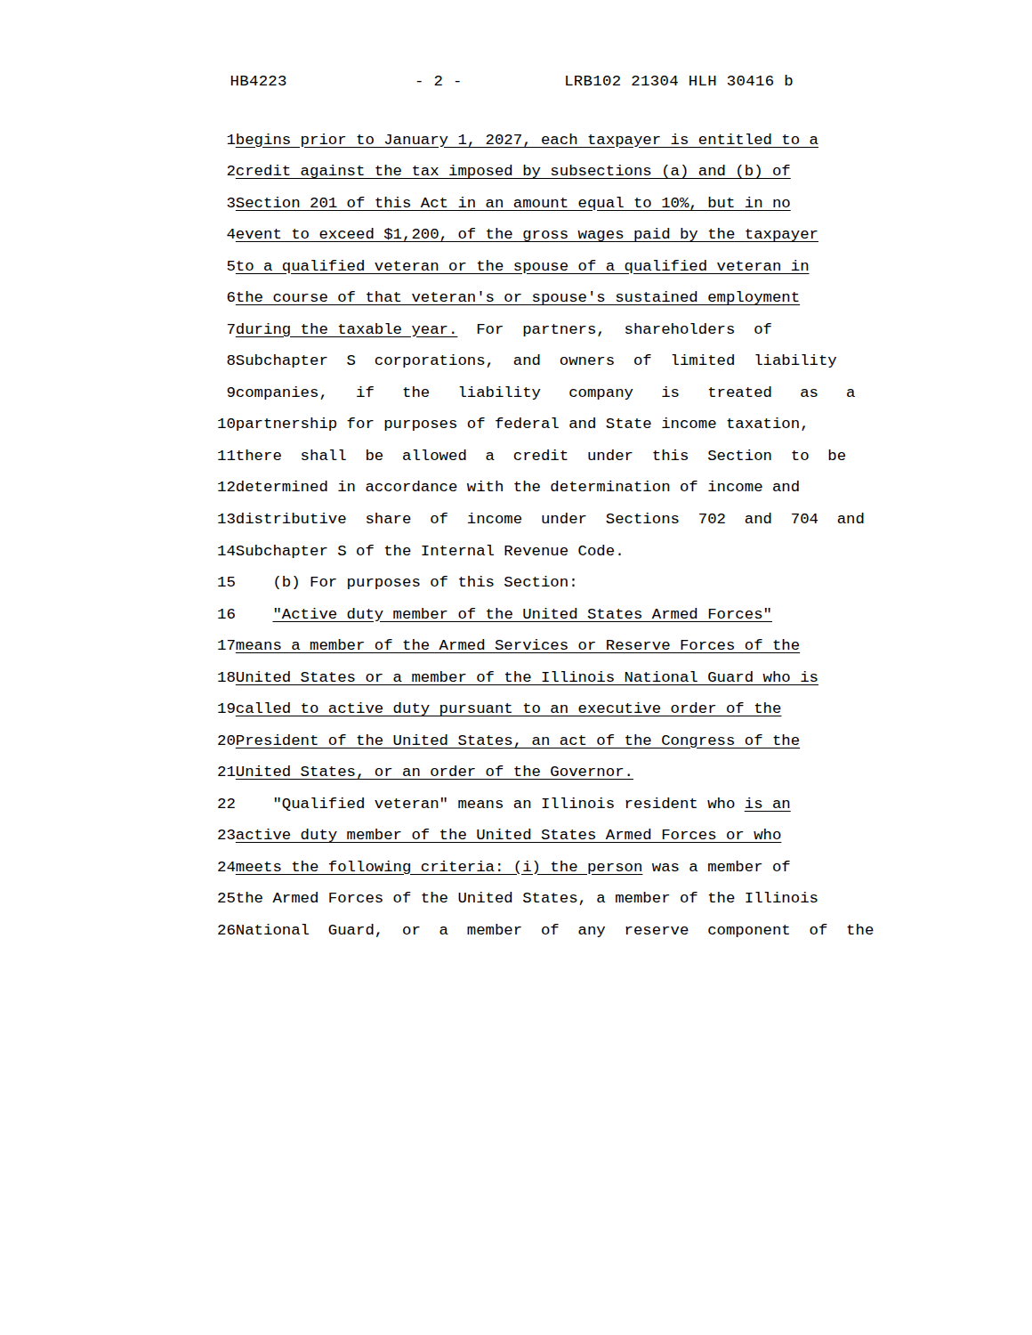HB4223 - 2 - LRB102 21304 HLH 30416 b
| 1 | begins prior to January 1, 2027, each taxpayer is entitled to a |
| 2 | credit against the tax imposed by subsections (a) and (b) of |
| 3 | Section 201 of this Act in an amount equal to 10%, but in no |
| 4 | event to exceed $1,200, of the gross wages paid by the taxpayer |
| 5 | to a qualified veteran or the spouse of a qualified veteran in |
| 6 | the course of that veteran's or spouse's sustained employment |
| 7 | during the taxable year. For partners, shareholders of |
| 8 | Subchapter S corporations, and owners of limited liability |
| 9 | companies, if the liability company is treated as a |
| 10 | partnership for purposes of federal and State income taxation, |
| 11 | there shall be allowed a credit under this Section to be |
| 12 | determined in accordance with the determination of income and |
| 13 | distributive share of income under Sections 702 and 704 and |
| 14 | Subchapter S of the Internal Revenue Code. |
| 15 | (b) For purposes of this Section: |
| 16 | "Active duty member of the United States Armed Forces" |
| 17 | means a member of the Armed Services or Reserve Forces of the |
| 18 | United States or a member of the Illinois National Guard who is |
| 19 | called to active duty pursuant to an executive order of the |
| 20 | President of the United States, an act of the Congress of the |
| 21 | United States, or an order of the Governor. |
| 22 | "Qualified veteran" means an Illinois resident who is an |
| 23 | active duty member of the United States Armed Forces or who |
| 24 | meets the following criteria: (i) the person was a member of |
| 25 | the Armed Forces of the United States, a member of the Illinois |
| 26 | National Guard, or a member of any reserve component of the |